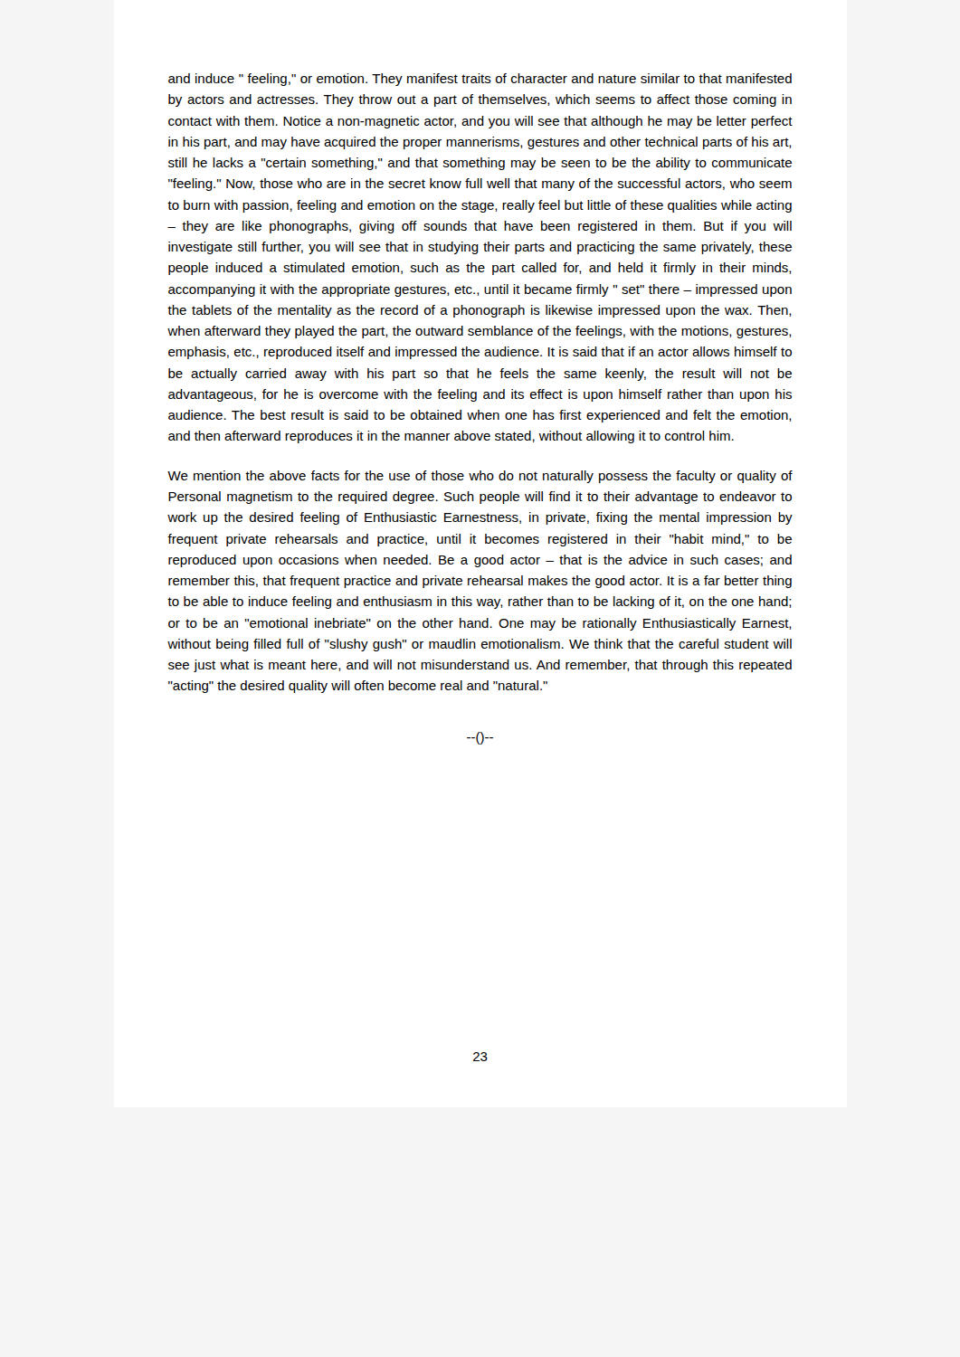and induce " feeling," or emotion. They manifest traits of character and nature similar to that manifested by actors and actresses. They throw out a part of themselves, which seems to affect those coming in contact with them. Notice a non-magnetic actor, and you will see that although he may be letter perfect in his part, and may have acquired the proper mannerisms, gestures and other technical parts of his art, still he lacks a "certain something," and that something may be seen to be the ability to communicate "feeling." Now, those who are in the secret know full well that many of the successful actors, who seem to burn with passion, feeling and emotion on the stage, really feel but little of these qualities while acting – they are like phonographs, giving off sounds that have been registered in them. But if you will investigate still further, you will see that in studying their parts and practicing the same privately, these people induced a stimulated emotion, such as the part called for, and held it firmly in their minds, accompanying it with the appropriate gestures, etc., until it became firmly " set" there – impressed upon the tablets of the mentality as the record of a phonograph is likewise impressed upon the wax. Then, when afterward they played the part, the outward semblance of the feelings, with the motions, gestures, emphasis, etc., reproduced itself and impressed the audience. It is said that if an actor allows himself to be actually carried away with his part so that he feels the same keenly, the result will not be advantageous, for he is overcome with the feeling and its effect is upon himself rather than upon his audience. The best result is said to be obtained when one has first experienced and felt the emotion, and then afterward reproduces it in the manner above stated, without allowing it to control him.
We mention the above facts for the use of those who do not naturally possess the faculty or quality of Personal magnetism to the required degree. Such people will find it to their advantage to endeavor to work up the desired feeling of Enthusiastic Earnestness, in private, fixing the mental impression by frequent private rehearsals and practice, until it becomes registered in their "habit mind," to be reproduced upon occasions when needed. Be a good actor – that is the advice in such cases; and remember this, that frequent practice and private rehearsal makes the good actor. It is a far better thing to be able to induce feeling and enthusiasm in this way, rather than to be lacking of it, on the one hand; or to be an "emotional inebriate" on the other hand. One may be rationally Enthusiastically Earnest, without being filled full of "slushy gush" or maudlin emotionalism. We think that the careful student will see just what is meant here, and will not misunderstand us. And remember, that through this repeated "acting" the desired quality will often become real and "natural."
--()--
23